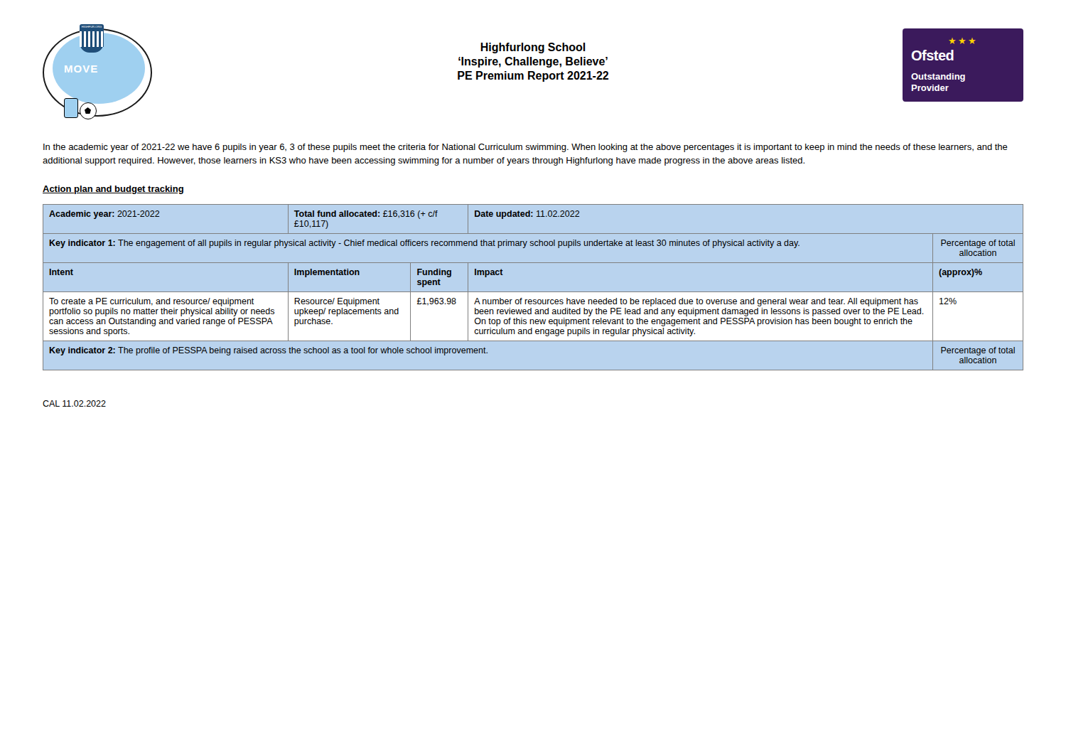HIGHFUR.ORG
MOVE
Highfurlong School
‘Inspire, Challenge, Believe’
PE Premium Report 2021-22
★★★
Ofsted
Outstanding
Provider
In the academic year of 2021-22 we have 6 pupils in year 6, 3 of these pupils meet the criteria for National Curriculum swimming. When looking at the above percentages it is important to keep in mind the needs of these learners, and the additional support required. However, those learners in KS3 who have been accessing swimming for a number of years through Highfurlong have made progress in the above areas listed.
Action plan and budget tracking
| Academic year: 2021-2022 | Total fund allocated: £16,316 (+ c/f £10,117) | Date updated: 11.02.2022 |
| Key indicator 1: The engagement of all pupils in regular physical activity - Chief medical officers recommend that primary school pupils undertake at least 30 minutes of physical activity a day. | Percentage of total allocation |
| Intent | Implementation | Funding spent | Impact | (approx)% |
| To create a PE curriculum, and resource/ equipment portfolio so pupils no matter their physical ability or needs can access an Outstanding and varied range of PESSPA sessions and sports. | Resource/ Equipment upkeep/ replacements and purchase. | £1,963.98 | A number of resources have needed to be replaced due to overuse and general wear and tear. All equipment has been reviewed and audited by the PE lead and any equipment damaged in lessons is passed over to the PE Lead. On top of this new equipment relevant to the engagement and PESSPA provision has been bought to enrich the curriculum and engage pupils in regular physical activity. | 12% |
| Key indicator 2: The profile of PESSPA being raised across the school as a tool for whole school improvement. | Percentage of total allocation |
CAL 11.02.2022